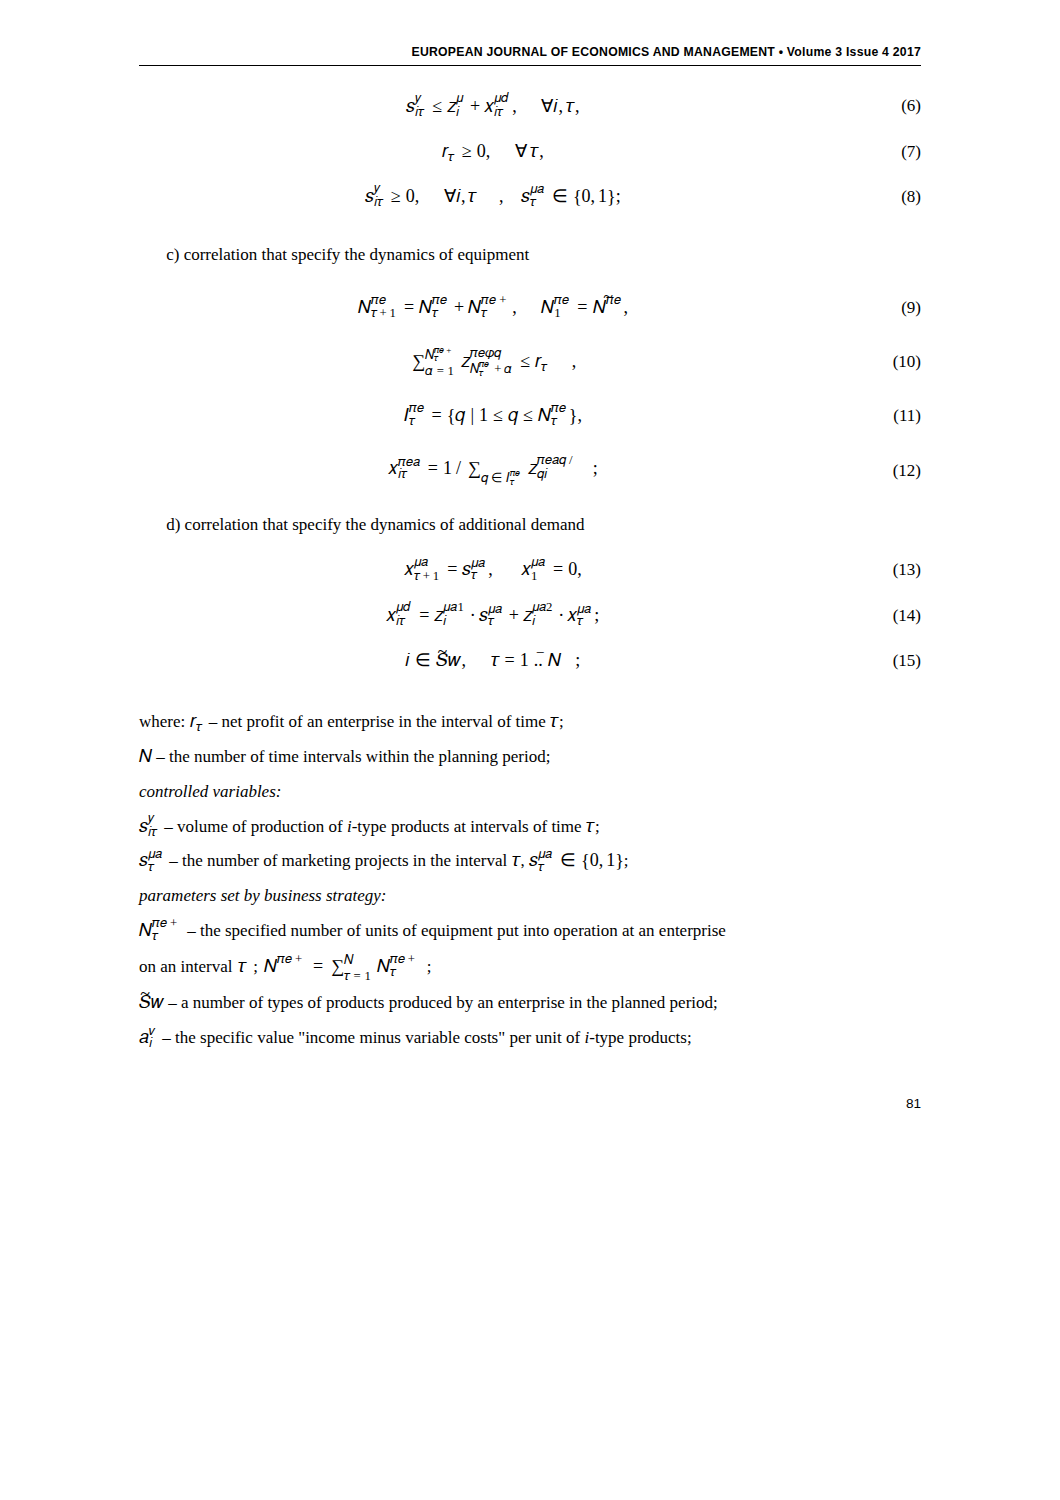EUROPEAN JOURNAL OF ECONOMICS AND MANAGEMENT • Volume 3 Issue 4 2017
siτy ≤ ziμ + xiτμd , ∀i,τ ,
(6)
rτ ≥0 , ∀τ ,
(7)
siτy ≥0 , ∀i,τ , sτμa ∈ {0,1} ;
(8)
c) correlation that specify the dynamics of equipment
Nτ+1πe = Nτπe + Nτπe+ , N1πe = Nπe~ ,
(9)
∑ α=1 Nτπe+ z Nτπe+α πeφq ≤ rτ ,
(10)
Iτπe = { q | 1≤q≤ Nτπe } ,
(11)
xiτπea = 1/ ∑ q∈Iτπe zqiπeaq/ ;
(12)
d) correlation that specify the dynamics of additional demand
xτ+1μa = sτμa , x1μa =0 ,
(13)
xiτμd = ziμa1 · sτμa + ziμa2 · xτμa ;
(14)
i∈ S~w , τ= 1..N‾ ;
(15)
where: rτ – net profit of an enterprise in the interval of time τ;
N – the number of time intervals within the planning period;
controlled variables:
siτy – volume of production of i-type products at intervals of time τ;
sτμa – the number of marketing projects in the interval τ, sτμa∈{0,1};
parameters set by business strategy:
Nτπe+ – the specified number of units of equipment put into operation at an enterprise
on an interval τ ; Nπe+ = ∑ τ=1 N Nτπe+ ;
S~w – a number of types of products produced by an enterprise in the planned period;
aiv – the specific value "income minus variable costs" per unit of i-type products;
81